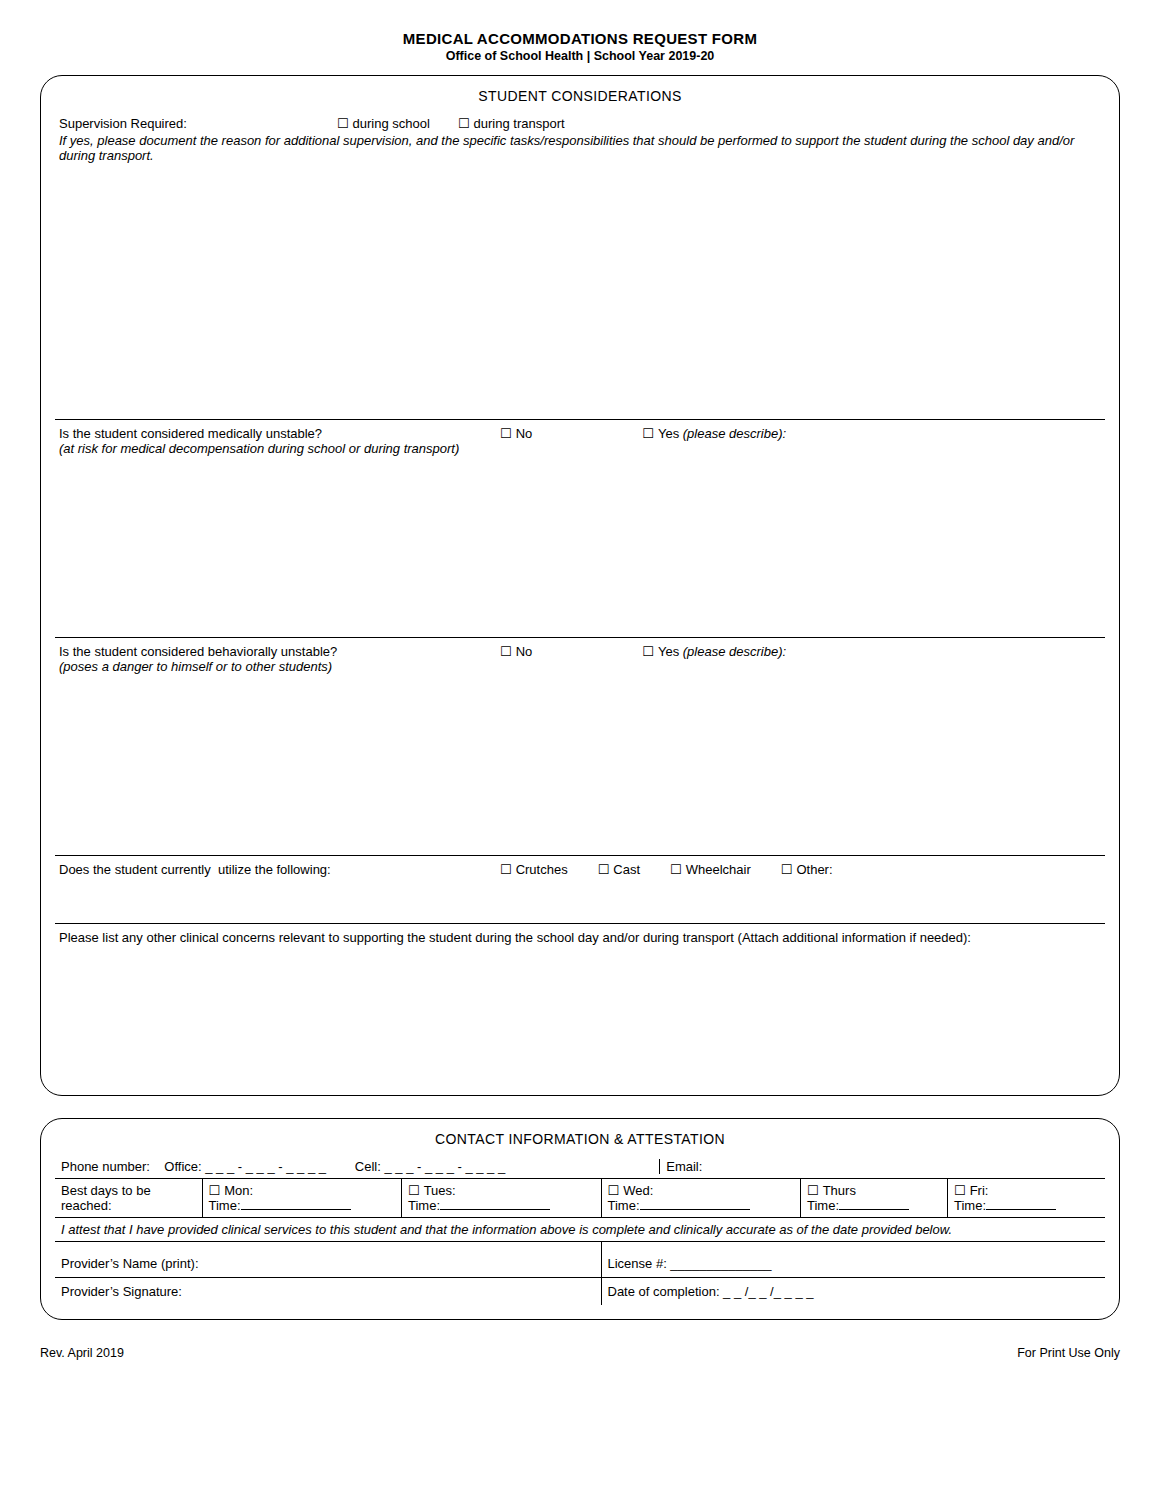MEDICAL ACCOMMODATIONS REQUEST FORM
Office of School Health | School Year 2019-20
STUDENT CONSIDERATIONS
| Supervision Required: ☐ during school ☐ during transport If yes, please document the reason for additional supervision, and the specific tasks/responsibilities that should be performed to support the student during the school day and/or during transport. |
| Is the student considered medically unstable? (at risk for medical decompensation during school or during transport) | ☐ No ☐ Yes (please describe): |
| Is the student considered behaviorally unstable? (poses a danger to himself or to other students) | ☐ No ☐ Yes (please describe): |
| Does the student currently utilize the following: | ☐ Crutches ☐ Cast ☐ Wheelchair ☐ Other: |
| Please list any other clinical concerns relevant to supporting the student during the school day and/or during transport (Attach additional information if needed): |
CONTACT INFORMATION & ATTESTATION
| / Phone number: Office: _ _ _ - _ _ _ - _ _ _ _ Cell: _ _ _ - _ _ _ - _ _ _ _ / Email: / |
| Best days to be reached: | ☐ Mon: Time: | ☐ Tues: Time: | ☐ Wed: Time: | ☐ Thurs Time: | ☐ Fri: Time: |
| I attest that I have provided clinical services to this student and that the information above is complete and clinically accurate as of the date provided below. |
| Provider’s Name (print): | License #: ______________ |
| Provider’s Signature: | Date of completion: _ _ /_ _ /_ _ _ _ |
Rev. April 2019
For Print Use Only